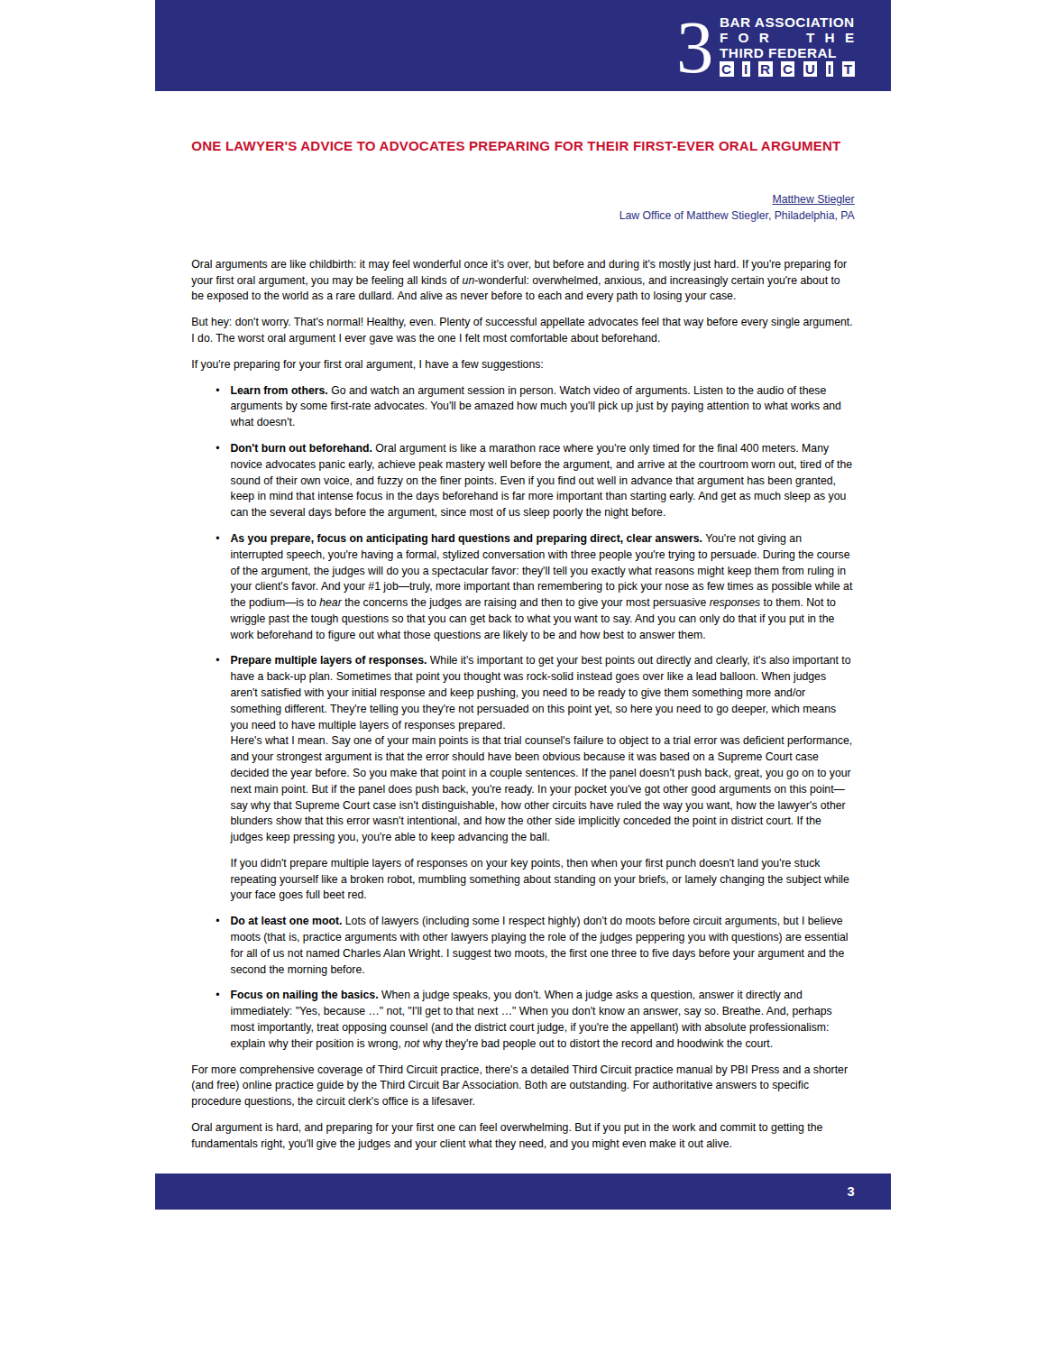3
BAR ASSOCIATION
FOR THE
THIRD FEDERAL
CIRCUIT
One Lawyer's Advice to Advocates Preparing for Their First-Ever Oral Argument
Matthew Stiegler
Law Office of Matthew Stiegler, Philadelphia, PA
Oral arguments are like childbirth: it may feel wonderful once it's over, but before and during it's mostly just hard. If you're preparing for your first oral argument, you may be feeling all kinds of un-wonderful: overwhelmed, anxious, and increasingly certain you're about to be exposed to the world as a rare dullard. And alive as never before to each and every path to losing your case.
But hey: don't worry. That's normal! Healthy, even. Plenty of successful appellate advocates feel that way before every single argument. I do. The worst oral argument I ever gave was the one I felt most comfortable about beforehand.
If you're preparing for your first oral argument, I have a few suggestions:
Learn from others. Go and watch an argument session in person. Watch video of arguments. Listen to the audio of these arguments by some first-rate advocates. You'll be amazed how much you'll pick up just by paying attention to what works and what doesn't.
Don't burn out beforehand. Oral argument is like a marathon race where you're only timed for the final 400 meters. Many novice advocates panic early, achieve peak mastery well before the argument, and arrive at the courtroom worn out, tired of the sound of their own voice, and fuzzy on the finer points. Even if you find out well in advance that argument has been granted, keep in mind that intense focus in the days beforehand is far more important than starting early. And get as much sleep as you can the several days before the argument, since most of us sleep poorly the night before.
As you prepare, focus on anticipating hard questions and preparing direct, clear answers. You're not giving an interrupted speech, you're having a formal, stylized conversation with three people you're trying to persuade. During the course of the argument, the judges will do you a spectacular favor: they'll tell you exactly what reasons might keep them from ruling in your client's favor. And your #1 job—truly, more important than remembering to pick your nose as few times as possible while at the podium—is to hear the concerns the judges are raising and then to give your most persuasive responses to them. Not to wriggle past the tough questions so that you can get back to what you want to say. And you can only do that if you put in the work beforehand to figure out what those questions are likely to be and how best to answer them.
Prepare multiple layers of responses. While it's important to get your best points out directly and clearly, it's also important to have a back-up plan. Sometimes that point you thought was rock-solid instead goes over like a lead balloon. When judges aren't satisfied with your initial response and keep pushing, you need to be ready to give them something more and/or something different. They're telling you they're not persuaded on this point yet, so here you need to go deeper, which means you need to have multiple layers of responses prepared.
Here's what I mean. Say one of your main points is that trial counsel's failure to object to a trial error was deficient performance, and your strongest argument is that the error should have been obvious because it was based on a Supreme Court case decided the year before. So you make that point in a couple sentences. If the panel doesn't push back, great, you go on to your next main point. But if the panel does push back, you're ready. In your pocket you've got other good arguments on this point—say why that Supreme Court case isn't distinguishable, how other circuits have ruled the way you want, how the lawyer's other blunders show that this error wasn't intentional, and how the other side implicitly conceded the point in district court. If the judges keep pressing you, you're able to keep advancing the ball.
If you didn't prepare multiple layers of responses on your key points, then when your first punch doesn't land you're stuck repeating yourself like a broken robot, mumbling something about standing on your briefs, or lamely changing the subject while your face goes full beet red.
Do at least one moot. Lots of lawyers (including some I respect highly) don't do moots before circuit arguments, but I believe moots (that is, practice arguments with other lawyers playing the role of the judges peppering you with questions) are essential for all of us not named Charles Alan Wright. I suggest two moots, the first one three to five days before your argument and the second the morning before.
Focus on nailing the basics. When a judge speaks, you don't. When a judge asks a question, answer it directly and immediately: "Yes, because …" not, "I'll get to that next …" When you don't know an answer, say so. Breathe. And, perhaps most importantly, treat opposing counsel (and the district court judge, if you're the appellant) with absolute professionalism: explain why their position is wrong, not why they're bad people out to distort the record and hoodwink the court.
For more comprehensive coverage of Third Circuit practice, there's a detailed Third Circuit practice manual by PBI Press and a shorter (and free) online practice guide by the Third Circuit Bar Association. Both are outstanding. For authoritative answers to specific procedure questions, the circuit clerk's office is a lifesaver.
Oral argument is hard, and preparing for your first one can feel overwhelming. But if you put in the work and commit to getting the fundamentals right, you'll give the judges and your client what they need, and you might even make it out alive.
3